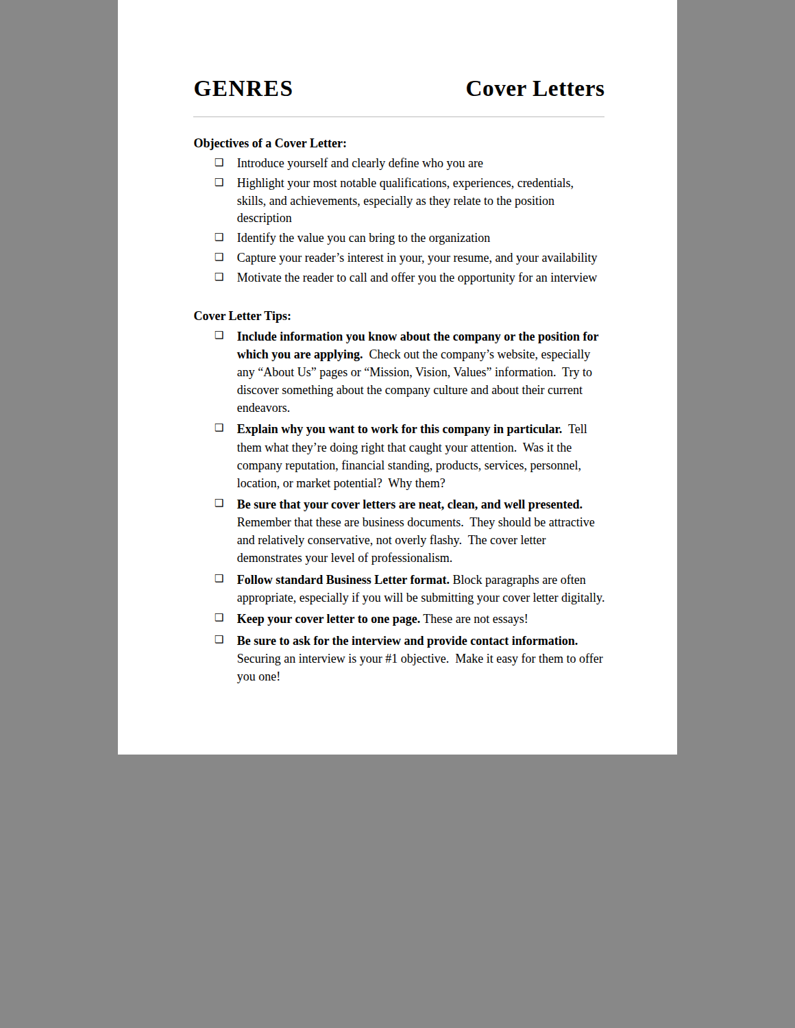GENRES Cover Letters
Objectives of a Cover Letter:
Introduce yourself and clearly define who you are
Highlight your most notable qualifications, experiences, credentials, skills, and achievements, especially as they relate to the position description
Identify the value you can bring to the organization
Capture your reader’s interest in your, your resume, and your availability
Motivate the reader to call and offer you the opportunity for an interview
Cover Letter Tips:
Include information you know about the company or the position for which you are applying. Check out the company’s website, especially any “About Us” pages or “Mission, Vision, Values” information. Try to discover something about the company culture and about their current endeavors.
Explain why you want to work for this company in particular. Tell them what they’re doing right that caught your attention. Was it the company reputation, financial standing, products, services, personnel, location, or market potential? Why them?
Be sure that your cover letters are neat, clean, and well presented. Remember that these are business documents. They should be attractive and relatively conservative, not overly flashy. The cover letter demonstrates your level of professionalism.
Follow standard Business Letter format. Block paragraphs are often appropriate, especially if you will be submitting your cover letter digitally.
Keep your cover letter to one page. These are not essays!
Be sure to ask for the interview and provide contact information. Securing an interview is your #1 objective. Make it easy for them to offer you one!